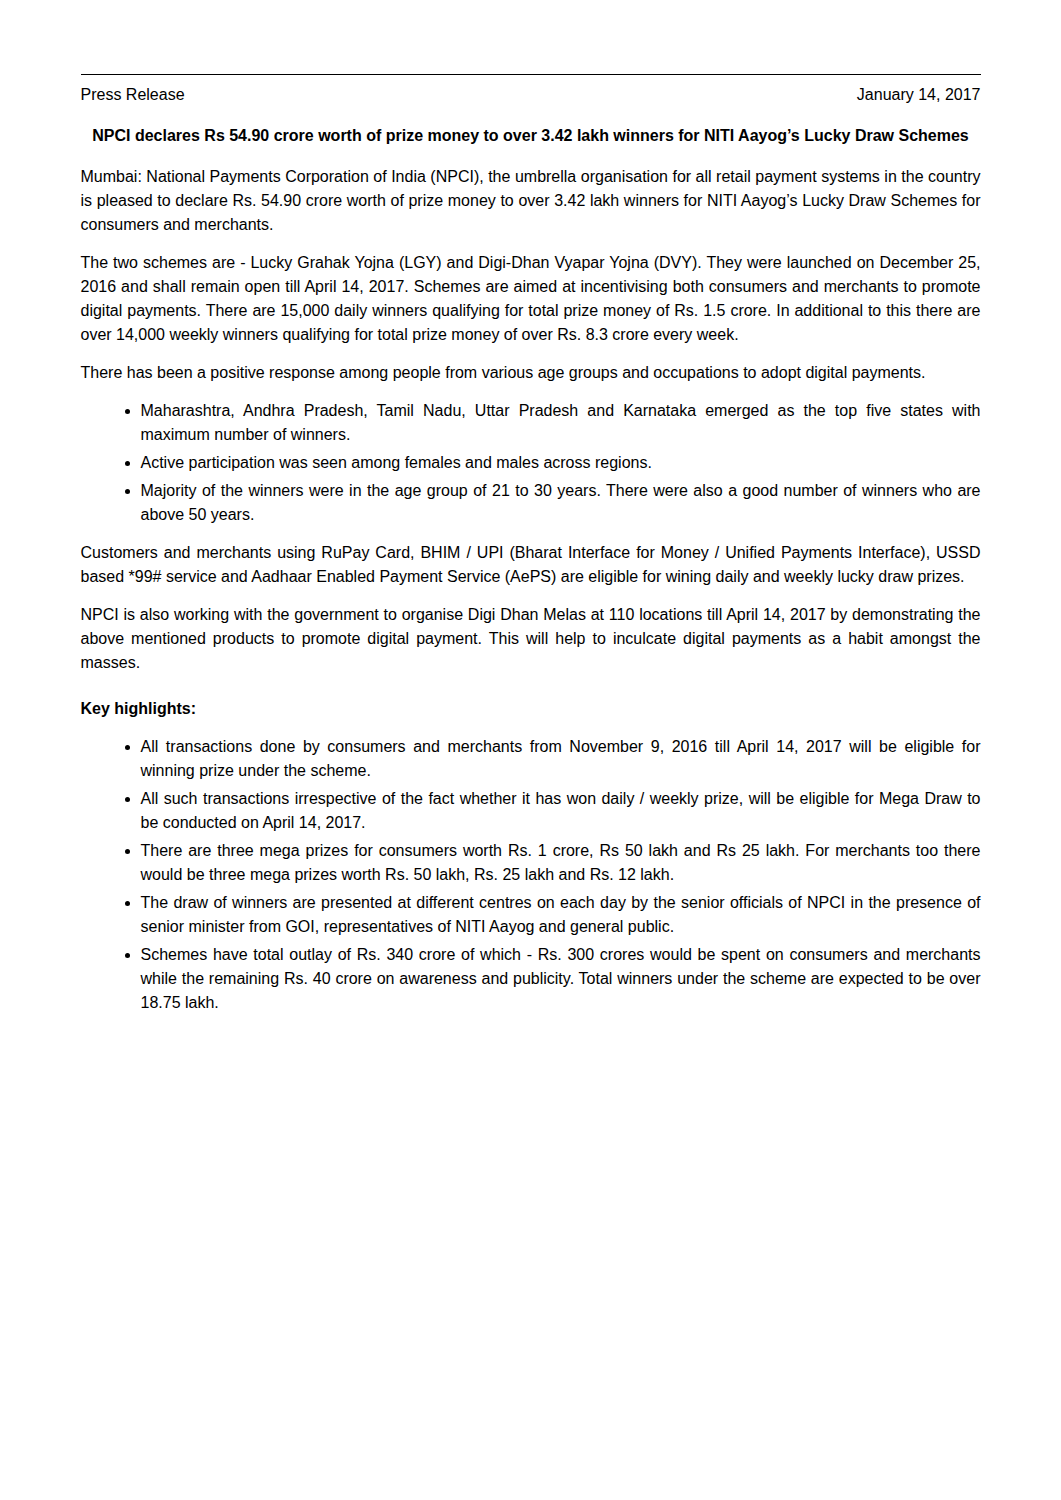Press Release January 14, 2017
NPCI declares Rs 54.90 crore worth of prize money to over 3.42 lakh winners for NITI Aayog’s Lucky Draw Schemes
Mumbai: National Payments Corporation of India (NPCI), the umbrella organisation for all retail payment systems in the country is pleased to declare Rs. 54.90 crore worth of prize money to over 3.42 lakh winners for NITI Aayog’s Lucky Draw Schemes for consumers and merchants.
The two schemes are - Lucky Grahak Yojna (LGY) and Digi-Dhan Vyapar Yojna (DVY). They were launched on December 25, 2016 and shall remain open till April 14, 2017. Schemes are aimed at incentivising both consumers and merchants to promote digital payments. There are 15,000 daily winners qualifying for total prize money of Rs. 1.5 crore. In additional to this there are over 14,000 weekly winners qualifying for total prize money of over Rs. 8.3 crore every week.
There has been a positive response among people from various age groups and occupations to adopt digital payments.
Maharashtra, Andhra Pradesh, Tamil Nadu, Uttar Pradesh and Karnataka emerged as the top five states with maximum number of winners.
Active participation was seen among females and males across regions.
Majority of the winners were in the age group of 21 to 30 years. There were also a good number of winners who are above 50 years.
Customers and merchants using RuPay Card, BHIM / UPI (Bharat Interface for Money / Unified Payments Interface), USSD based *99# service and Aadhaar Enabled Payment Service (AePS) are eligible for wining daily and weekly lucky draw prizes.
NPCI is also working with the government to organise Digi Dhan Melas at 110 locations till April 14, 2017 by demonstrating the above mentioned products to promote digital payment. This will help to inculcate digital payments as a habit amongst the masses.
Key highlights:
All transactions done by consumers and merchants from November 9, 2016 till April 14, 2017 will be eligible for winning prize under the scheme.
All such transactions irrespective of the fact whether it has won daily / weekly prize, will be eligible for Mega Draw to be conducted on April 14, 2017.
There are three mega prizes for consumers worth Rs. 1 crore, Rs 50 lakh and Rs 25 lakh. For merchants too there would be three mega prizes worth Rs. 50 lakh, Rs. 25 lakh and Rs. 12 lakh.
The draw of winners are presented at different centres on each day by the senior officials of NPCI in the presence of senior minister from GOI, representatives of NITI Aayog and general public.
Schemes have total outlay of Rs. 340 crore of which - Rs. 300 crores would be spent on consumers and merchants while the remaining Rs. 40 crore on awareness and publicity. Total winners under the scheme are expected to be over 18.75 lakh.